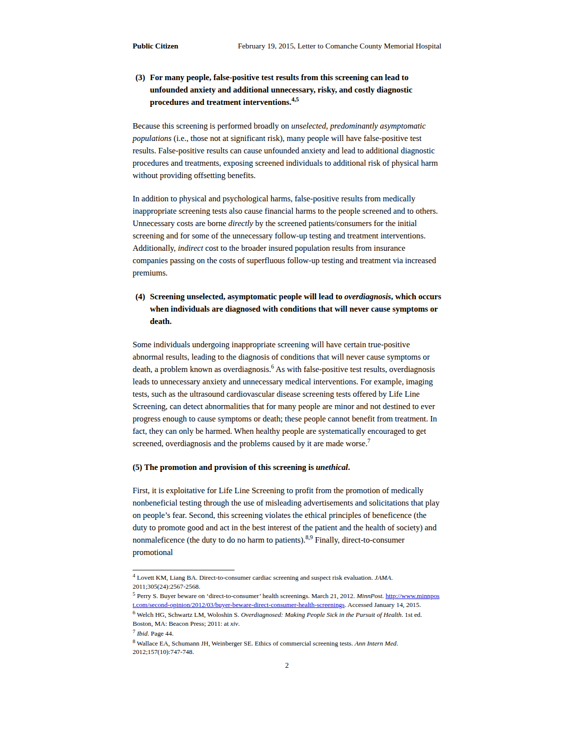Public Citizen
February 19, 2015, Letter to Comanche County Memorial Hospital
(3)
For many people, false-positive test results from this screening can lead to unfounded anxiety and additional unnecessary, risky, and costly diagnostic procedures and treatment interventions.4,5
Because this screening is performed broadly on unselected, predominantly asymptomatic populations (i.e., those not at significant risk), many people will have false-positive test results. False-positive results can cause unfounded anxiety and lead to additional diagnostic procedures and treatments, exposing screened individuals to additional risk of physical harm without providing offsetting benefits.
In addition to physical and psychological harms, false-positive results from medically inappropriate screening tests also cause financial harms to the people screened and to others. Unnecessary costs are borne directly by the screened patients/consumers for the initial screening and for some of the unnecessary follow-up testing and treatment interventions. Additionally, indirect cost to the broader insured population results from insurance companies passing on the costs of superfluous follow-up testing and treatment via increased premiums.
(4)
Screening unselected, asymptomatic people will lead to overdiagnosis, which occurs when individuals are diagnosed with conditions that will never cause symptoms or death.
Some individuals undergoing inappropriate screening will have certain true-positive abnormal results, leading to the diagnosis of conditions that will never cause symptoms or death, a problem known as overdiagnosis.6 As with false-positive test results, overdiagnosis leads to unnecessary anxiety and unnecessary medical interventions. For example, imaging tests, such as the ultrasound cardiovascular disease screening tests offered by Life Line Screening, can detect abnormalities that for many people are minor and not destined to ever progress enough to cause symptoms or death; these people cannot benefit from treatment. In fact, they can only be harmed. When healthy people are systematically encouraged to get screened, overdiagnosis and the problems caused by it are made worse.7
(5) The promotion and provision of this screening is unethical.
First, it is exploitative for Life Line Screening to profit from the promotion of medically nonbeneficial testing through the use of misleading advertisements and solicitations that play on people’s fear. Second, this screening violates the ethical principles of beneficence (the duty to promote good and act in the best interest of the patient and the health of society) and nonmaleficence (the duty to do no harm to patients).8,9 Finally, direct-to-consumer promotional
4 Lovett KM, Liang BA. Direct-to-consumer cardiac screening and suspect risk evaluation. JAMA. 2011;305(24):2567-2568.
5 Perry S. Buyer beware on ‘direct-to-consumer’ health screenings. March 21, 2012. MinnPost. http://www.minnpost.com/second-opinion/2012/03/buyer-beware-direct-consumer-health-screenings. Accessed January 14, 2015.
6 Welch HG, Schwartz LM, Woloshin S. Overdiagnosed: Making People Sick in the Pursuit of Health. 1st ed. Boston, MA: Beacon Press; 2011: at xiv.
7 Ibid. Page 44.
8 Wallace EA, Schumann JH, Weinberger SE. Ethics of commercial screening tests. Ann Intern Med. 2012;157(10):747-748.
2